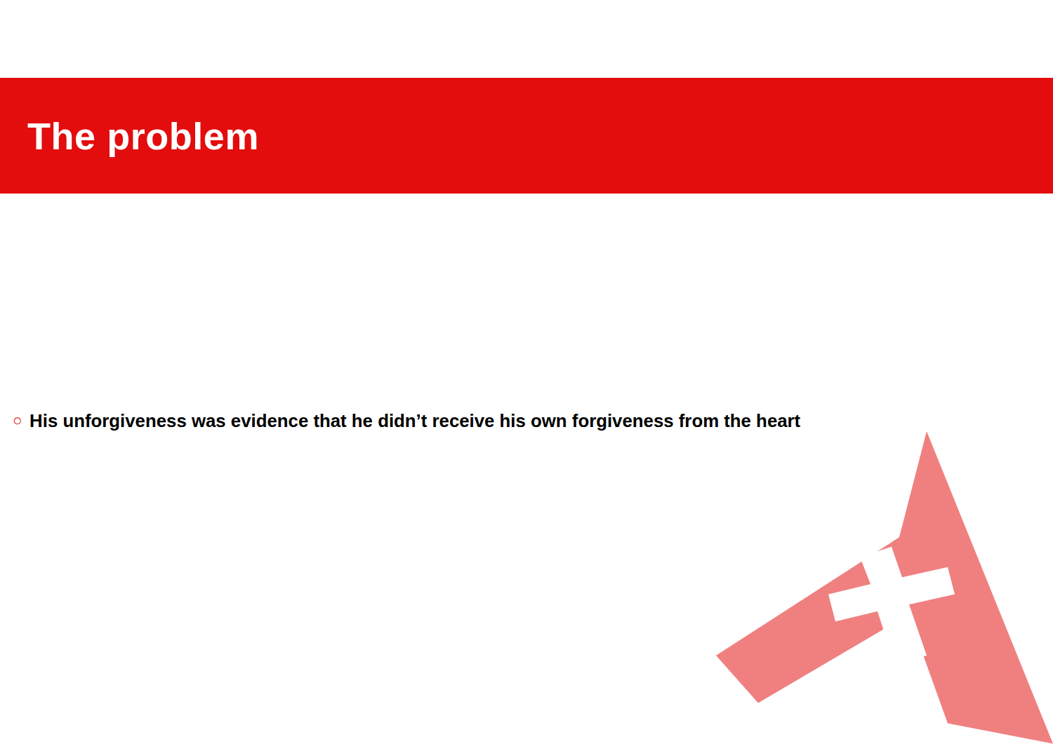The problem
○ His unforgiveness was evidence that he didn’t receive his own forgiveness from the heart